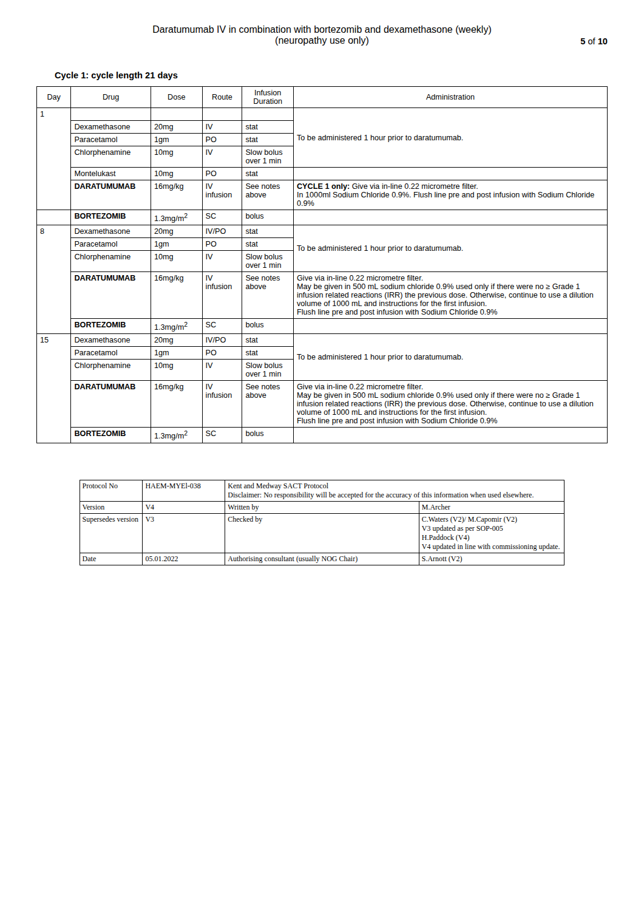Daratumumab IV in combination with bortezomib and dexamethasone (weekly) (neuropathy use only) 5 of 10
Cycle 1: cycle length 21 days
| Day | Drug | Dose | Route | Infusion Duration | Administration |
| --- | --- | --- | --- | --- | --- |
| 1 | | | | | To be administered 1 hour prior to daratumumab. |
| Dexamethasone | 20mg | IV | stat |
| Paracetamol | 1gm | PO | stat |
| Chlorphenamine | 10mg | IV | Slow bolus over 1 min |
| Montelukast | 10mg | PO | stat | |
| DARATUMUMAB | 16mg/kg | IV infusion | See notes above | CYCLE 1 only: Give via in-line 0.22 micrometre filter. In 1000ml Sodium Chloride 0.9%. Flush line pre and post infusion with Sodium Chloride 0.9% |
| | BORTEZOMIB | 1.3mg/m 2 | SC | bolus | |
| 8 | Dexamethasone | 20mg | IV/PO | stat | To be administered 1 hour prior to daratumumab. |
| Paracetamol | 1gm | PO | stat |
| Chlorphenamine | 10mg | IV | Slow bolus over 1 min |
| DARATUMUMAB | 16mg/kg | IV infusion | See notes above | Give via in-line 0.22 micrometre filter. May be given in 500 mL sodium chloride 0.9% used only if there were no ≥ Grade 1 infusion related reactions (IRR) the previous dose. Otherwise, continue to use a dilution volume of 1000 mL and instructions for the first infusion. Flush line pre and post infusion with Sodium Chloride 0.9% |
| BORTEZOMIB | 1.3mg/m 2 | SC | bolus | |
| 15 | Dexamethasone | 20mg | IV/PO | stat | To be administered 1 hour prior to daratumumab. |
| Paracetamol | 1gm | PO | stat |
| Chlorphenamine | 10mg | IV | Slow bolus over 1 min |
| DARATUMUMAB | 16mg/kg | IV infusion | See notes above | Give via in-line 0.22 micrometre filter. May be given in 500 mL sodium chloride 0.9% used only if there were no ≥ Grade 1 infusion related reactions (IRR) the previous dose. Otherwise, continue to use a dilution volume of 1000 mL and instructions for the first infusion. Flush line pre and post infusion with Sodium Chloride 0.9% |
| BORTEZOMIB | 1.3mg/m 2 | SC | bolus | |
| Protocol No | HAEM-MYEl-038 | Kent and Medway SACT Protocol Disclaimer: No responsibility will be accepted for the accuracy of this information when used elsewhere. |
| Version | V4 | Written by | M.Archer |
| Supersedes version | V3 | Checked by | C.Waters (V2)/ M.Capomir (V2) V3 updated as per SOP-005 H.Paddock (V4) V4 updated in line with commissioning update. |
| Date | 05.01.2022 | Authorising consultant (usually NOG Chair) | S.Arnott (V2) |